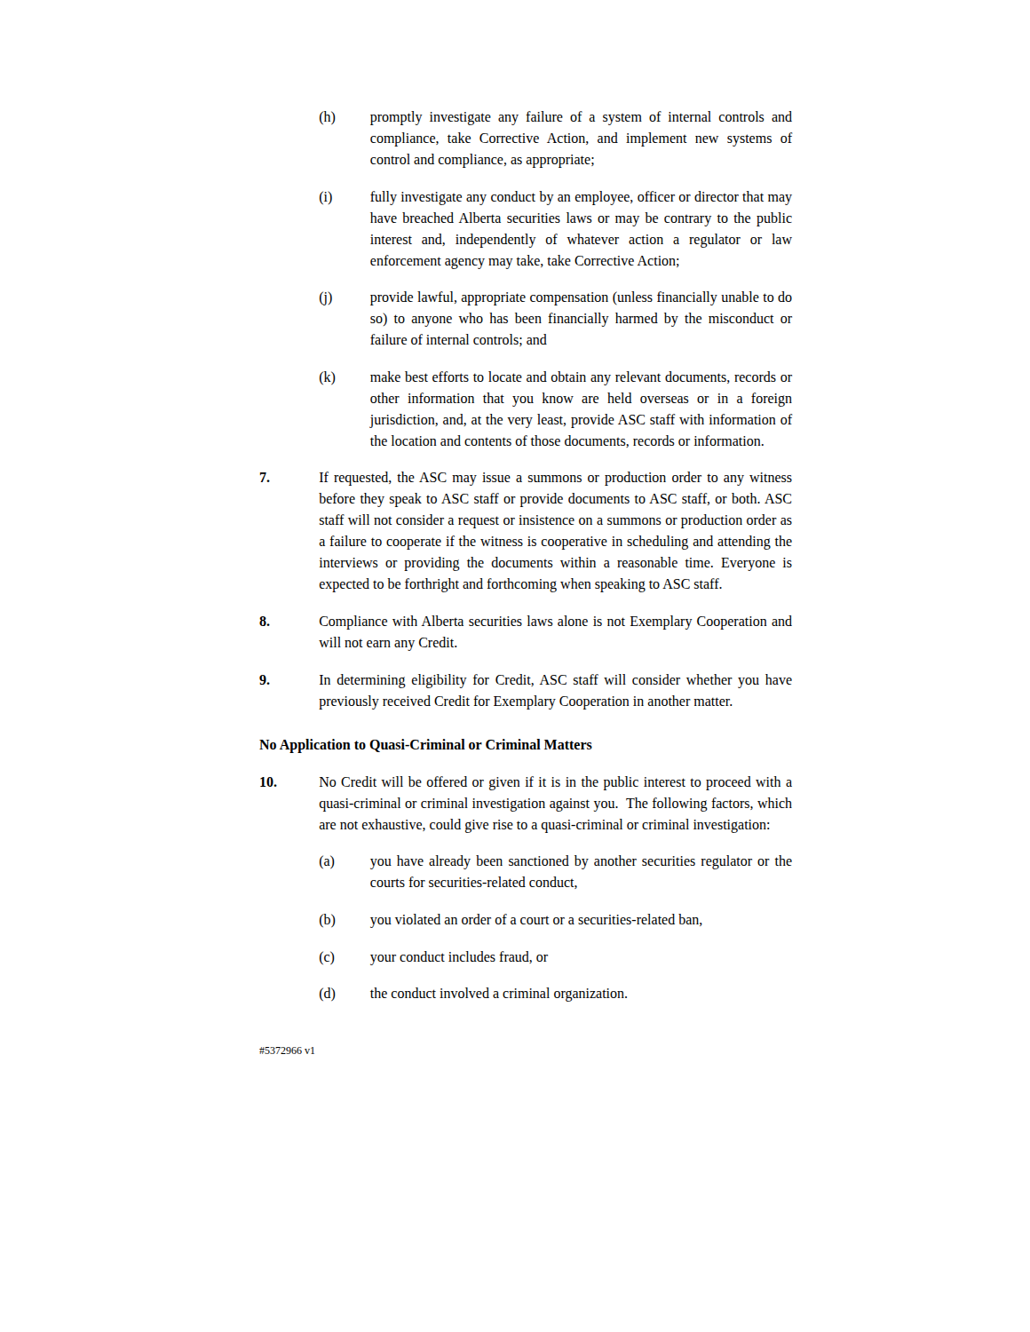(h)
promptly investigate any failure of a system of internal controls and compliance, take Corrective Action, and implement new systems of control and compliance, as appropriate;
(i)
fully investigate any conduct by an employee, officer or director that may have breached Alberta securities laws or may be contrary to the public interest and, independently of whatever action a regulator or law enforcement agency may take, take Corrective Action;
(j)
provide lawful, appropriate compensation (unless financially unable to do so) to anyone who has been financially harmed by the misconduct or failure of internal controls; and
(k)
make best efforts to locate and obtain any relevant documents, records or other information that you know are held overseas or in a foreign jurisdiction, and, at the very least, provide ASC staff with information of the location and contents of those documents, records or information.
7.
If requested, the ASC may issue a summons or production order to any witness before they speak to ASC staff or provide documents to ASC staff, or both. ASC staff will not consider a request or insistence on a summons or production order as a failure to cooperate if the witness is cooperative in scheduling and attending the interviews or providing the documents within a reasonable time. Everyone is expected to be forthright and forthcoming when speaking to ASC staff.
8.
Compliance with Alberta securities laws alone is not Exemplary Cooperation and will not earn any Credit.
9.
In determining eligibility for Credit, ASC staff will consider whether you have previously received Credit for Exemplary Cooperation in another matter.
No Application to Quasi-Criminal or Criminal Matters
10.
No Credit will be offered or given if it is in the public interest to proceed with a quasi-criminal or criminal investigation against you. The following factors, which are not exhaustive, could give rise to a quasi-criminal or criminal investigation:
(a)
you have already been sanctioned by another securities regulator or the courts for securities-related conduct,
(b)
you violated an order of a court or a securities-related ban,
(c)
your conduct includes fraud, or
(d)
the conduct involved a criminal organization.
#5372966 v1